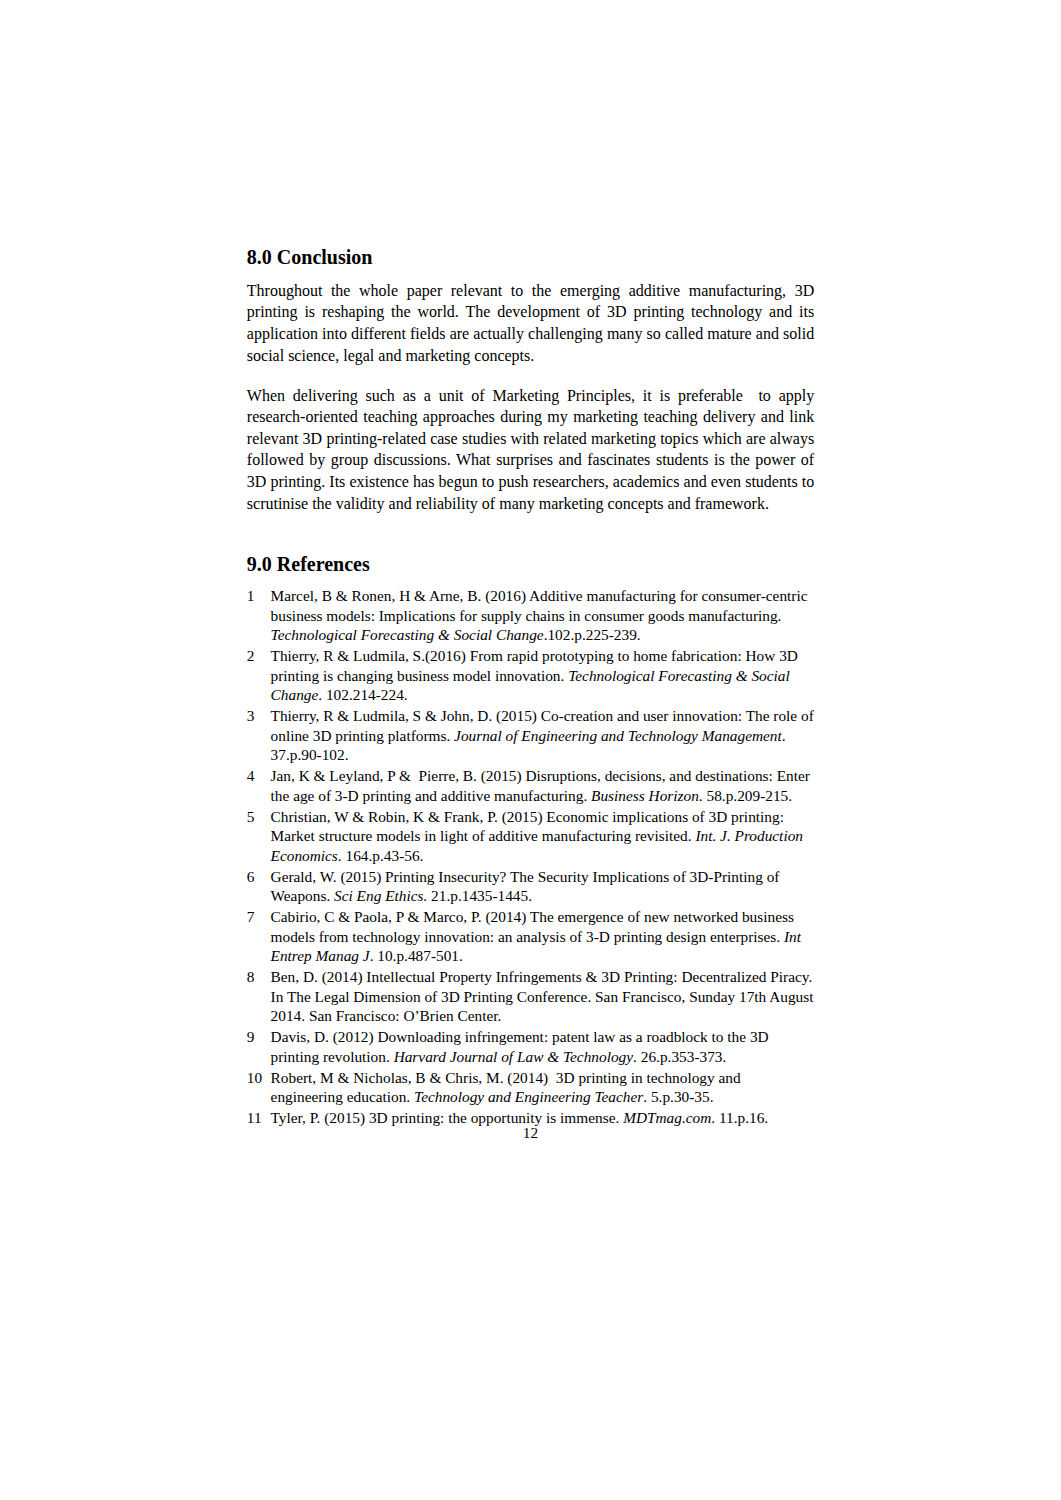8.0 Conclusion
Throughout the whole paper relevant to the emerging additive manufacturing, 3D printing is reshaping the world. The development of 3D printing technology and its application into different fields are actually challenging many so called mature and solid social science, legal and marketing concepts.
When delivering such as a unit of Marketing Principles, it is preferable to apply research-oriented teaching approaches during my marketing teaching delivery and link relevant 3D printing-related case studies with related marketing topics which are always followed by group discussions. What surprises and fascinates students is the power of 3D printing. Its existence has begun to push researchers, academics and even students to scrutinise the validity and reliability of many marketing concepts and framework.
9.0 References
1 Marcel, B & Ronen, H & Arne, B. (2016) Additive manufacturing for consumer-centric business models: Implications for supply chains in consumer goods manufacturing. Technological Forecasting & Social Change.102.p.225-239.
2 Thierry, R & Ludmila, S.(2016) From rapid prototyping to home fabrication: How 3D printing is changing business model innovation. Technological Forecasting & Social Change. 102.214-224.
3 Thierry, R & Ludmila, S & John, D. (2015) Co-creation and user innovation: The role of online 3D printing platforms. Journal of Engineering and Technology Management. 37.p.90-102.
4 Jan, K & Leyland, P & Pierre, B. (2015) Disruptions, decisions, and destinations: Enter the age of 3-D printing and additive manufacturing. Business Horizon. 58.p.209-215.
5 Christian, W & Robin, K & Frank, P. (2015) Economic implications of 3D printing: Market structure models in light of additive manufacturing revisited. Int. J. Production Economics. 164.p.43-56.
6 Gerald, W. (2015) Printing Insecurity? The Security Implications of 3D-Printing of Weapons. Sci Eng Ethics. 21.p.1435-1445.
7 Cabirio, C & Paola, P & Marco, P. (2014) The emergence of new networked business models from technology innovation: an analysis of 3-D printing design enterprises. Int Entrep Manag J. 10.p.487-501.
8 Ben, D. (2014) Intellectual Property Infringements & 3D Printing: Decentralized Piracy. In The Legal Dimension of 3D Printing Conference. San Francisco, Sunday 17th August 2014. San Francisco: O’Brien Center.
9 Davis, D. (2012) Downloading infringement: patent law as a roadblock to the 3D printing revolution. Harvard Journal of Law & Technology. 26.p.353-373.
10 Robert, M & Nicholas, B & Chris, M. (2014) 3D printing in technology and engineering education. Technology and Engineering Teacher. 5.p.30-35.
11 Tyler, P. (2015) 3D printing: the opportunity is immense. MDTmag.com. 11.p.16.
12